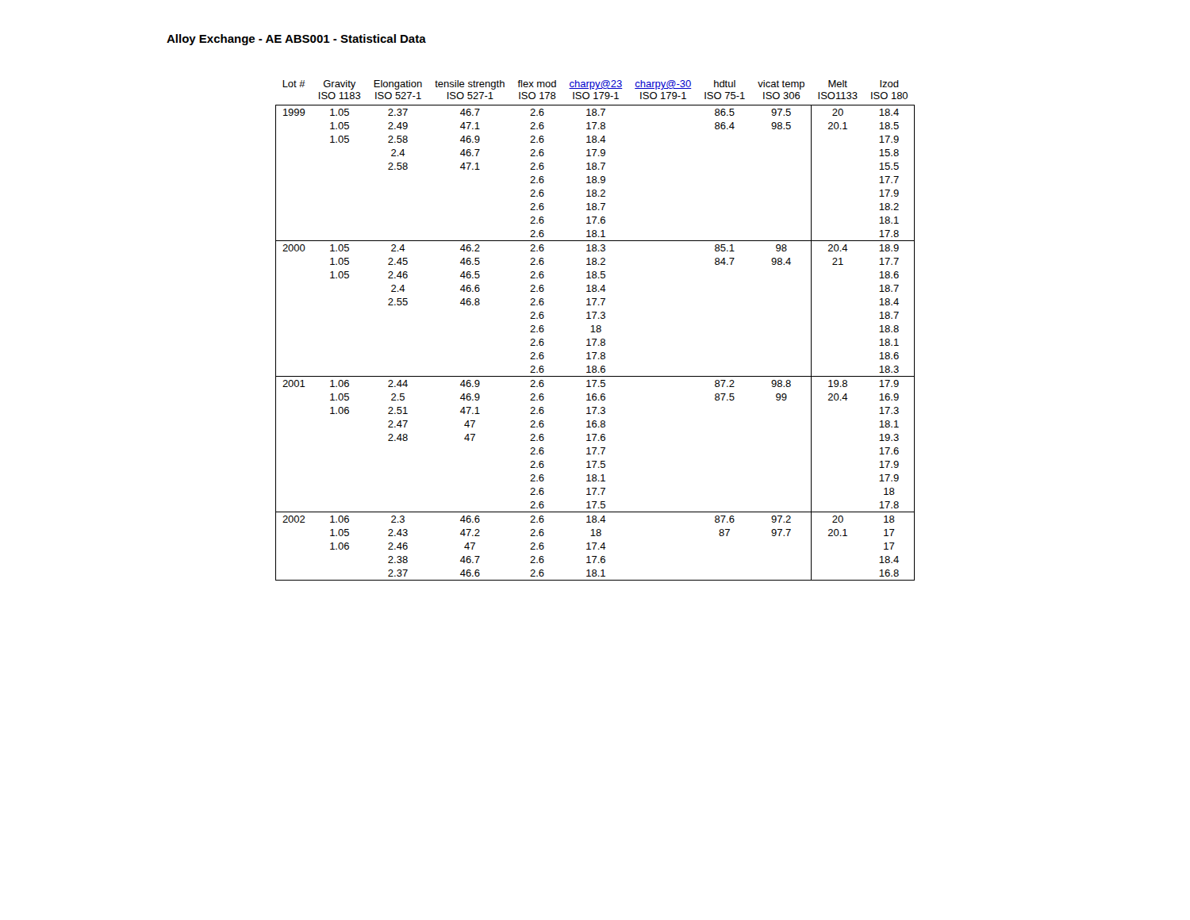Alloy Exchange - AE ABS001 - Statistical Data
| Lot # | Gravity | Elongation | tensile strength | flex mod | charpy@23 | charpy@-30 | hdtul | vicat temp | Melt | Izod |
| --- | --- | --- | --- | --- | --- | --- | --- | --- | --- | --- |
| | ISO 1183 | ISO 527-1 | ISO 527-1 | ISO 178 | ISO 179-1 | ISO 179-1 | ISO 75-1 | ISO 306 | ISO1133 | ISO 180 |
| 1999 | 1.05 | 2.37 | 46.7 | 2.6 | 18.7 | | 86.5 | 97.5 | 20 | 18.4 |
| | 1.05 | 2.49 | 47.1 | 2.6 | 17.8 | | 86.4 | 98.5 | 20.1 | 18.5 |
| | 1.05 | 2.58 | 46.9 | 2.6 | 18.4 | | | | | 17.9 |
| | | 2.4 | 46.7 | 2.6 | 17.9 | | | | | 15.8 |
| | | 2.58 | 47.1 | 2.6 | 18.7 | | | | | 15.5 |
| | | | | 2.6 | 18.9 | | | | | 17.7 |
| | | | | 2.6 | 18.2 | | | | | 17.9 |
| | | | | 2.6 | 18.7 | | | | | 18.2 |
| | | | | 2.6 | 17.6 | | | | | 18.1 |
| | | | | 2.6 | 18.1 | | | | | 17.8 |
| 2000 | 1.05 | 2.4 | 46.2 | 2.6 | 18.3 | | 85.1 | 98 | 20.4 | 18.9 |
| | 1.05 | 2.45 | 46.5 | 2.6 | 18.2 | | 84.7 | 98.4 | 21 | 17.7 |
| | 1.05 | 2.46 | 46.5 | 2.6 | 18.5 | | | | | 18.6 |
| | | 2.4 | 46.6 | 2.6 | 18.4 | | | | | 18.7 |
| | | 2.55 | 46.8 | 2.6 | 17.7 | | | | | 18.4 |
| | | | | 2.6 | 17.3 | | | | | 18.7 |
| | | | | 2.6 | 18 | | | | | 18.8 |
| | | | | 2.6 | 17.8 | | | | | 18.1 |
| | | | | 2.6 | 17.8 | | | | | 18.6 |
| | | | | 2.6 | 18.6 | | | | | 18.3 |
| 2001 | 1.06 | 2.44 | 46.9 | 2.6 | 17.5 | | 87.2 | 98.8 | 19.8 | 17.9 |
| | 1.05 | 2.5 | 46.9 | 2.6 | 16.6 | | 87.5 | 99 | 20.4 | 16.9 |
| | 1.06 | 2.51 | 47.1 | 2.6 | 17.3 | | | | | 17.3 |
| | | 2.47 | 47 | 2.6 | 16.8 | | | | | 18.1 |
| | | 2.48 | 47 | 2.6 | 17.6 | | | | | 19.3 |
| | | | | 2.6 | 17.7 | | | | | 17.6 |
| | | | | 2.6 | 17.5 | | | | | 17.9 |
| | | | | 2.6 | 18.1 | | | | | 17.9 |
| | | | | 2.6 | 17.7 | | | | | 18 |
| | | | | 2.6 | 17.5 | | | | | 17.8 |
| 2002 | 1.06 | 2.3 | 46.6 | 2.6 | 18.4 | | 87.6 | 97.2 | 20 | 18 |
| | 1.05 | 2.43 | 47.2 | 2.6 | 18 | | 87 | 97.7 | 20.1 | 17 |
| | 1.06 | 2.46 | 47 | 2.6 | 17.4 | | | | | 17 |
| | | 2.38 | 46.7 | 2.6 | 17.6 | | | | | 18.4 |
| | | 2.37 | 46.6 | 2.6 | 18.1 | | | | | 16.8 |